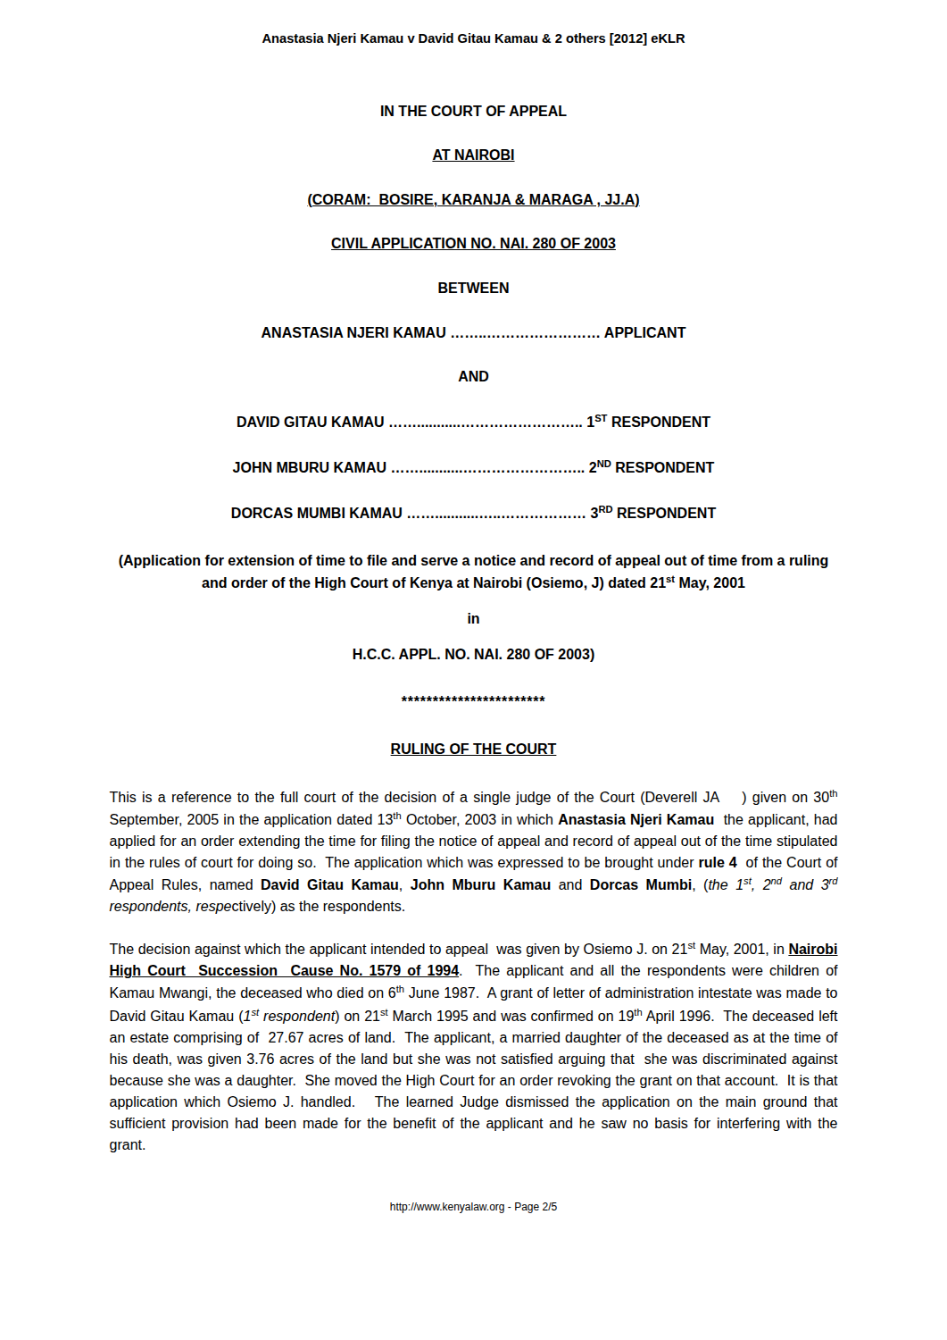Anastasia Njeri Kamau v David Gitau Kamau & 2 others [2012] eKLR
IN THE COURT OF APPEAL
AT NAIROBI
(CORAM: BOSIRE, KARANJA & MARAGA , JJ.A)
CIVIL APPLICATION NO. NAI. 280 OF 2003
BETWEEN
ANASTASIA NJERI KAMAU ……..…………………… APPLICANT
AND
DAVID GITAU KAMAU ……...........…………………….. 1ST RESPONDENT
JOHN MBURU KAMAU ……...........…………………….. 2ND RESPONDENT
DORCAS MUMBI KAMAU ……...........…..……………… 3RD RESPONDENT
(Application for extension of time to file and serve a notice and record of appeal out of time from a ruling and order of the High Court of Kenya at Nairobi (Osiemo, J) dated 21st May, 2001
in
H.C.C. APPL. NO. NAI. 280 OF 2003)
***********************
RULING OF THE COURT
This is a reference to the full court of the decision of a single judge of the Court (Deverell JA ) given on 30th September, 2005 in the application dated 13th October, 2003 in which Anastasia Njeri Kamau the applicant, had applied for an order extending the time for filing the notice of appeal and record of appeal out of the time stipulated in the rules of court for doing so. The application which was expressed to be brought under rule 4 of the Court of Appeal Rules, named David Gitau Kamau, John Mburu Kamau and Dorcas Mumbi, (the 1st, 2nd and 3rd respondents, respectively) as the respondents.
The decision against which the applicant intended to appeal was given by Osiemo J. on 21st May, 2001, in Nairobi High Court Succession Cause No. 1579 of 1994. The applicant and all the respondents were children of Kamau Mwangi, the deceased who died on 6th June 1987. A grant of letter of administration intestate was made to David Gitau Kamau (1st respondent) on 21st March 1995 and was confirmed on 19th April 1996. The deceased left an estate comprising of 27.67 acres of land. The applicant, a married daughter of the deceased as at the time of his death, was given 3.76 acres of the land but she was not satisfied arguing that she was discriminated against because she was a daughter. She moved the High Court for an order revoking the grant on that account. It is that application which Osiemo J. handled. The learned Judge dismissed the application on the main ground that sufficient provision had been made for the benefit of the applicant and he saw no basis for interfering with the grant.
http://www.kenyalaw.org - Page 2/5